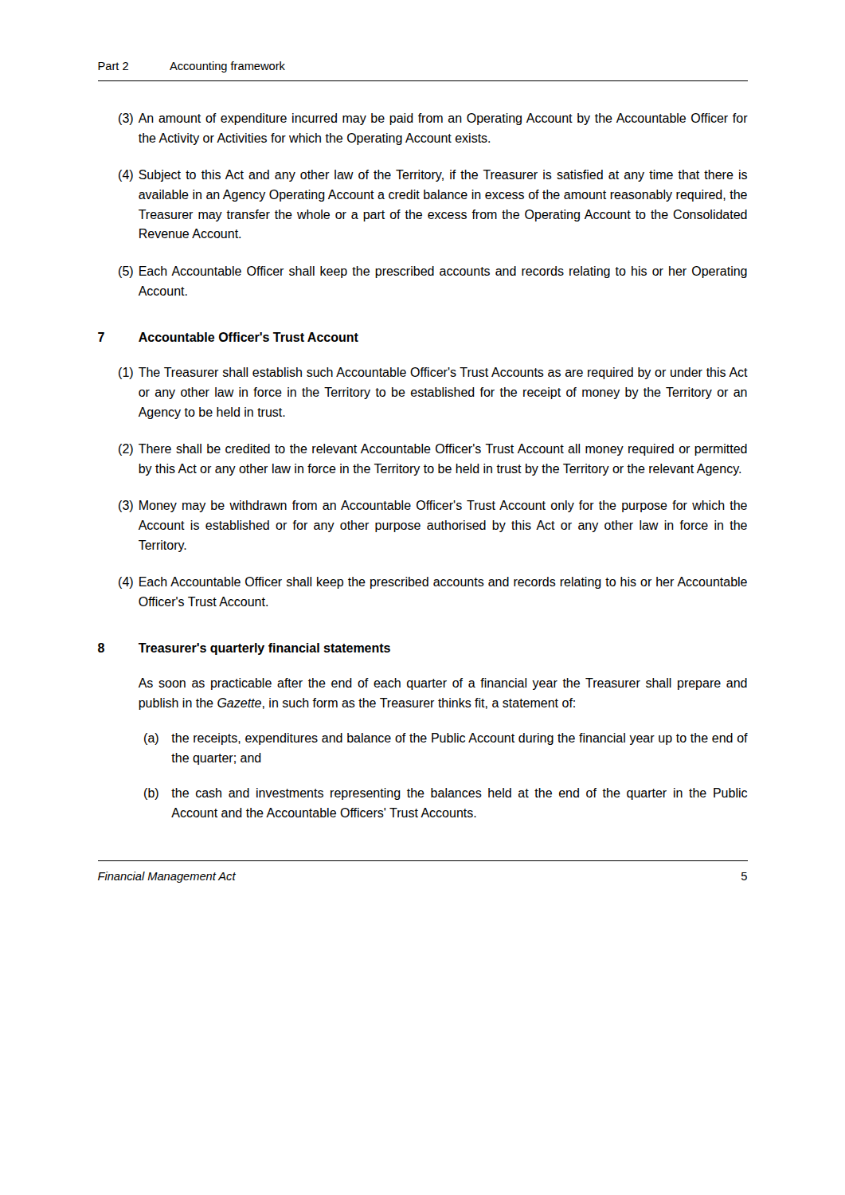Part 2 Accounting framework
(3) An amount of expenditure incurred may be paid from an Operating Account by the Accountable Officer for the Activity or Activities for which the Operating Account exists.
(4) Subject to this Act and any other law of the Territory, if the Treasurer is satisfied at any time that there is available in an Agency Operating Account a credit balance in excess of the amount reasonably required, the Treasurer may transfer the whole or a part of the excess from the Operating Account to the Consolidated Revenue Account.
(5) Each Accountable Officer shall keep the prescribed accounts and records relating to his or her Operating Account.
7 Accountable Officer's Trust Account
(1) The Treasurer shall establish such Accountable Officer's Trust Accounts as are required by or under this Act or any other law in force in the Territory to be established for the receipt of money by the Territory or an Agency to be held in trust.
(2) There shall be credited to the relevant Accountable Officer's Trust Account all money required or permitted by this Act or any other law in force in the Territory to be held in trust by the Territory or the relevant Agency.
(3) Money may be withdrawn from an Accountable Officer's Trust Account only for the purpose for which the Account is established or for any other purpose authorised by this Act or any other law in force in the Territory.
(4) Each Accountable Officer shall keep the prescribed accounts and records relating to his or her Accountable Officer's Trust Account.
8 Treasurer's quarterly financial statements
As soon as practicable after the end of each quarter of a financial year the Treasurer shall prepare and publish in the Gazette, in such form as the Treasurer thinks fit, a statement of:
(a) the receipts, expenditures and balance of the Public Account during the financial year up to the end of the quarter; and
(b) the cash and investments representing the balances held at the end of the quarter in the Public Account and the Accountable Officers' Trust Accounts.
Financial Management Act 5